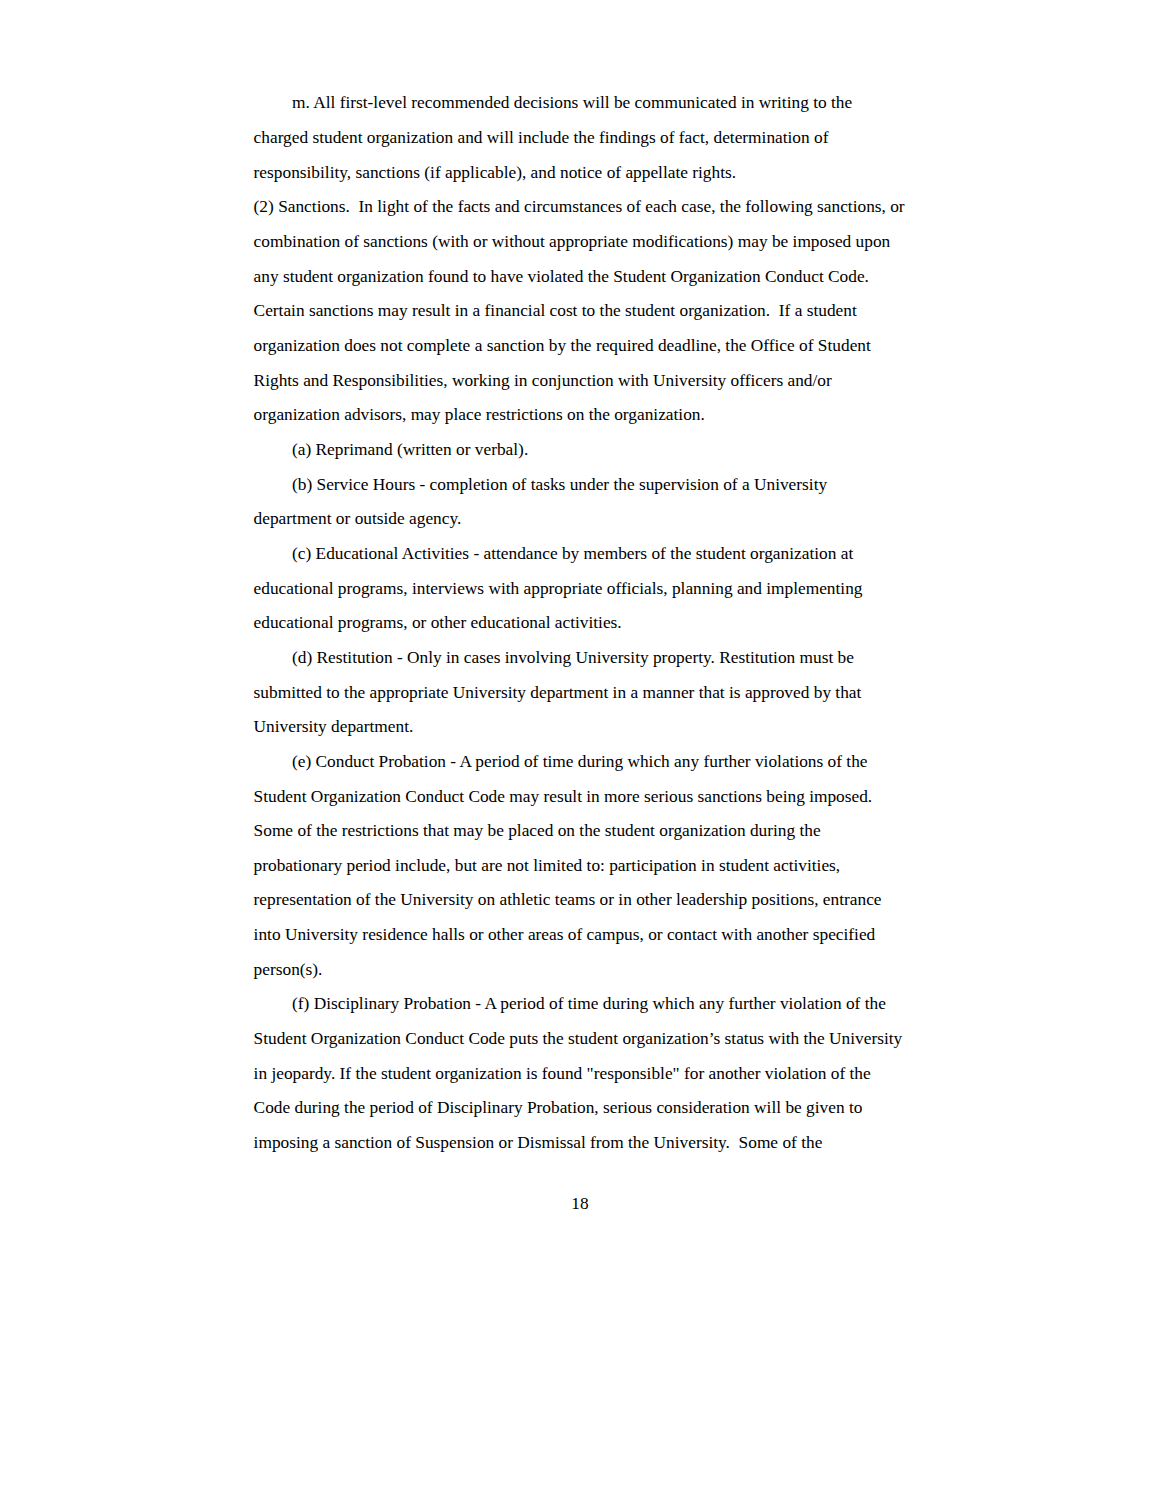m. All first-level recommended decisions will be communicated in writing to the charged student organization and will include the findings of fact, determination of responsibility, sanctions (if applicable), and notice of appellate rights.
(2) Sanctions. In light of the facts and circumstances of each case, the following sanctions, or combination of sanctions (with or without appropriate modifications) may be imposed upon any student organization found to have violated the Student Organization Conduct Code. Certain sanctions may result in a financial cost to the student organization. If a student organization does not complete a sanction by the required deadline, the Office of Student Rights and Responsibilities, working in conjunction with University officers and/or organization advisors, may place restrictions on the organization.
(a) Reprimand (written or verbal).
(b) Service Hours - completion of tasks under the supervision of a University department or outside agency.
(c) Educational Activities - attendance by members of the student organization at educational programs, interviews with appropriate officials, planning and implementing educational programs, or other educational activities.
(d) Restitution - Only in cases involving University property. Restitution must be submitted to the appropriate University department in a manner that is approved by that University department.
(e) Conduct Probation - A period of time during which any further violations of the Student Organization Conduct Code may result in more serious sanctions being imposed. Some of the restrictions that may be placed on the student organization during the probationary period include, but are not limited to: participation in student activities, representation of the University on athletic teams or in other leadership positions, entrance into University residence halls or other areas of campus, or contact with another specified person(s).
(f) Disciplinary Probation - A period of time during which any further violation of the Student Organization Conduct Code puts the student organization’s status with the University in jeopardy. If the student organization is found "responsible" for another violation of the Code during the period of Disciplinary Probation, serious consideration will be given to imposing a sanction of Suspension or Dismissal from the University. Some of the
18